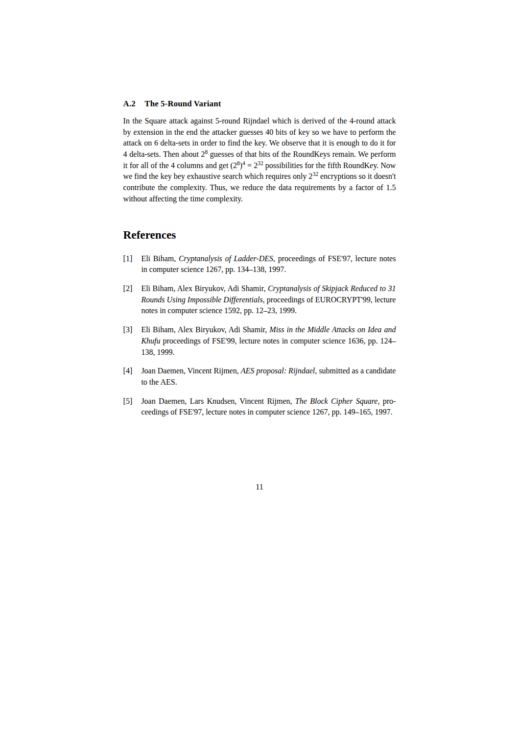A.2 The 5-Round Variant
In the Square attack against 5-round Rijndael which is derived of the 4-round attack by extension in the end the attacker guesses 40 bits of key so we have to perform the attack on 6 delta-sets in order to find the key. We observe that it is enough to do it for 4 delta-sets. Then about 28 guesses of that bits of the RoundKeys remain. We perform it for all of the 4 columns and get (28)4 = 232 possibilities for the fifth RoundKey. Now we find the key bey exhaustive search which requires only 232 encryptions so it doesn't contribute the complexity. Thus, we reduce the data requirements by a factor of 1.5 without affecting the time complexity.
References
[1] Eli Biham, Cryptanalysis of Ladder-DES, proceedings of FSE'97, lecture notes in computer science 1267, pp. 134–138, 1997.
[2] Eli Biham, Alex Biryukov, Adi Shamir, Cryptanalysis of Skipjack Reduced to 31 Rounds Using Impossible Differentials, proceedings of EUROCRYPT'99, lecture notes in computer science 1592, pp. 12–23, 1999.
[3] Eli Biham, Alex Biryukov, Adi Shamir, Miss in the Middle Attacks on Idea and Khufu proceedings of FSE'99, lecture notes in computer science 1636, pp. 124–138, 1999.
[4] Joan Daemen, Vincent Rijmen, AES proposal: Rijndael, submitted as a candidate to the AES.
[5] Joan Daemen, Lars Knudsen, Vincent Rijmen, The Block Cipher Square, proceedings of FSE'97, lecture notes in computer science 1267, pp. 149–165, 1997.
11